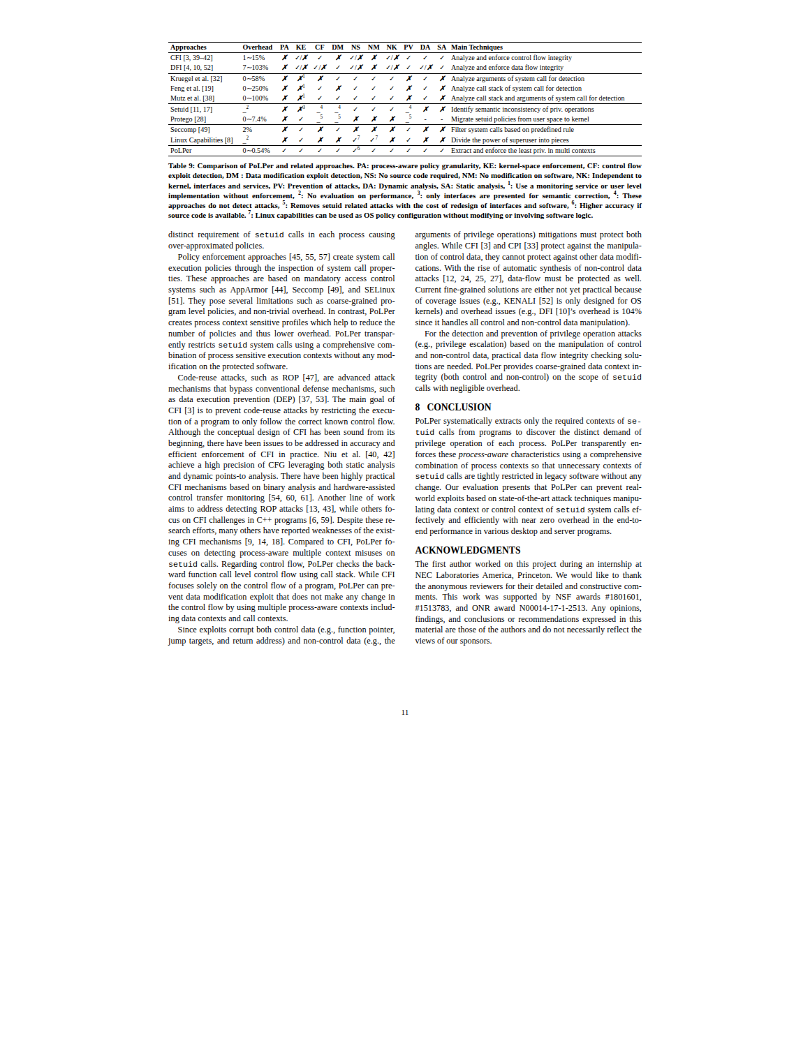| Approaches | Overhead | PA | KE | CF | DM | NS | NM | NK | PV | DA | SA | Main Techniques |
| --- | --- | --- | --- | --- | --- | --- | --- | --- | --- | --- | --- | --- |
| CFI [3, 39–42] | 1∼15% | ✗ | ✓/ ✗ | ✓ | ✗ | ✓/ ✗ | ✗ | ✓/ ✗ | ✓ | ✓ | ✓ | Analyze and enforce control flow integrity |
| DFI [4, 10, 52] | 7∼103% | ✗ | ✓/ ✗ | ✓/ ✗ | ✓ | ✓/ ✗ | ✗ | ✓/ ✗ | ✓ | ✓/ ✗ | ✓ | Analyze and enforce data flow integrity |
| Kruegel et al. [32] | 0∼58% | ✗ | ✗ 1 | ✗ | ✓ | ✓ | ✓ | ✓ | ✗ | ✓ | ✗ | Analyze arguments of system call for detection |
| Feng et al. [19] | 0∼250% | ✗ | ✗ 1 | ✓ | ✗ | ✓ | ✓ | ✓ | ✗ | ✓ | ✗ | Analyze call stack of system call for detection |
| Mutz et al. [38] | 0∼100% | ✗ | ✗ 1 | ✓ | ✓ | ✓ | ✓ | ✓ | ✗ | ✓ | ✗ | Analyze call stack and arguments of system call for detection |
| Setuid [11, 17] | _ 2 | ✗ | ✗ 3 | _ 4 | _ 4 | ✓ | ✓ | ✓ | _ 4 | ✗ | ✗ | Identify semantic inconsistency of priv. operations |
| Protego [28] | 0∼7.4% | ✗ | ✓ | _ 5 | _ 5 | ✗ | ✗ | ✗ | _ 5 | - | - | Migrate setuid policies from user space to kernel |
| Seccomp [49] | 2% | ✗ | ✓ | ✗ | ✓ | ✗ | ✗ | ✗ | ✓ | ✗ | ✗ | Filter system calls based on predefined rule |
| Linux Capabilities [8] | _ 2 | ✗ | ✓ | ✗ | ✗ | ✓ 7 | ✓ 7 | ✗ | ✓ | ✗ | ✗ | Divide the power of superuser into pieces |
| PoLPer | 0∼0.54% | ✓ | ✓ | ✓ | ✓ | ✓ 6 | ✓ | ✓ | ✓ | ✓ | ✓ | Extract and enforce the least priv. in multi contexts |
Table 9: Comparison of PoLPer and related approaches. PA: process-aware policy granularity, KE: kernel-space enforcement, CF: control flow exploit detection, DM : Data modification exploit detection, NS: No source code required, NM: No modification on software, NK: Independent to kernel, interfaces and services, PV: Prevention of attacks, DA: Dynamic analysis, SA: Static analysis, 1: Use a monitoring service or user level implementation without enforcement, 2: No evaluation on performance, 3: only interfaces are presented for semantic correction, 4: These approaches do not detect attacks, 5: Removes setuid related attacks with the cost of redesign of interfaces and software, 6: Higher accuracy if source code is available. 7: Linux capabilities can be used as OS policy configuration without modifying or involving software logic.
distinct requirement of setuid calls in each process causing over-approximated policies.
Policy enforcement approaches [45, 55, 57] create system call execution policies through the inspection of system call properties. These approaches are based on mandatory access control systems such as AppArmor [44], Seccomp [49], and SELinux [51]. They pose several limitations such as coarse-grained program level policies, and non-trivial overhead. In contrast, PoLPer creates process context sensitive profiles which help to reduce the number of policies and thus lower overhead. PoLPer transparently restricts setuid system calls using a comprehensive combination of process sensitive execution contexts without any modification on the protected software.
Code-reuse attacks, such as ROP [47], are advanced attack mechanisms that bypass conventional defense mechanisms, such as data execution prevention (DEP) [37, 53]. The main goal of CFI [3] is to prevent code-reuse attacks by restricting the execution of a program to only follow the correct known control flow. Although the conceptual design of CFI has been sound from its beginning, there have been issues to be addressed in accuracy and efficient enforcement of CFI in practice. Niu et al. [40, 42] achieve a high precision of CFG leveraging both static analysis and dynamic points-to analysis. There have been highly practical CFI mechanisms based on binary analysis and hardware-assisted control transfer monitoring [54, 60, 61]. Another line of work aims to address detecting ROP attacks [13, 43], while others focus on CFI challenges in C++ programs [6, 59]. Despite these research efforts, many others have reported weaknesses of the existing CFI mechanisms [9, 14, 18]. Compared to CFI, PoLPer focuses on detecting process-aware multiple context misuses on setuid calls. Regarding control flow, PoLPer checks the backward function call level control flow using call stack. While CFI focuses solely on the control flow of a program, PoLPer can prevent data modification exploit that does not make any change in the control flow by using multiple process-aware contexts including data contexts and call contexts.
Since exploits corrupt both control data (e.g., function pointer, jump targets, and return address) and non-control data (e.g., the arguments of privilege operations) mitigations must protect both angles. While CFI [3] and CPI [33] protect against the manipulation of control data, they cannot protect against other data modifications. With the rise of automatic synthesis of non-control data attacks [12, 24, 25, 27], data-flow must be protected as well. Current fine-grained solutions are either not yet practical because of coverage issues (e.g., KENALI [52] is only designed for OS kernels) and overhead issues (e.g., DFI [10]’s overhead is 104% since it handles all control and non-control data manipulation).
For the detection and prevention of privilege operation attacks (e.g., privilege escalation) based on the manipulation of control and non-control data, practical data flow integrity checking solutions are needed. PoLPer provides coarse-grained data context integrity (both control and non-control) on the scope of setuid calls with negligible overhead.
8 CONCLUSION
PoLPer systematically extracts only the required contexts of setuid calls from programs to discover the distinct demand of privilege operation of each process. PoLPer transparently enforces these process-aware characteristics using a comprehensive combination of process contexts so that unnecessary contexts of setuid calls are tightly restricted in legacy software without any change. Our evaluation presents that PoLPer can prevent real-world exploits based on state-of-the-art attack techniques manipulating data context or control context of setuid system calls effectively and efficiently with near zero overhead in the end-to-end performance in various desktop and server programs.
ACKNOWLEDGMENTS
The first author worked on this project during an internship at NEC Laboratories America, Princeton. We would like to thank the anonymous reviewers for their detailed and constructive comments. This work was supported by NSF awards #1801601, #1513783, and ONR award N00014-17-1-2513. Any opinions, findings, and conclusions or recommendations expressed in this material are those of the authors and do not necessarily reflect the views of our sponsors.
11